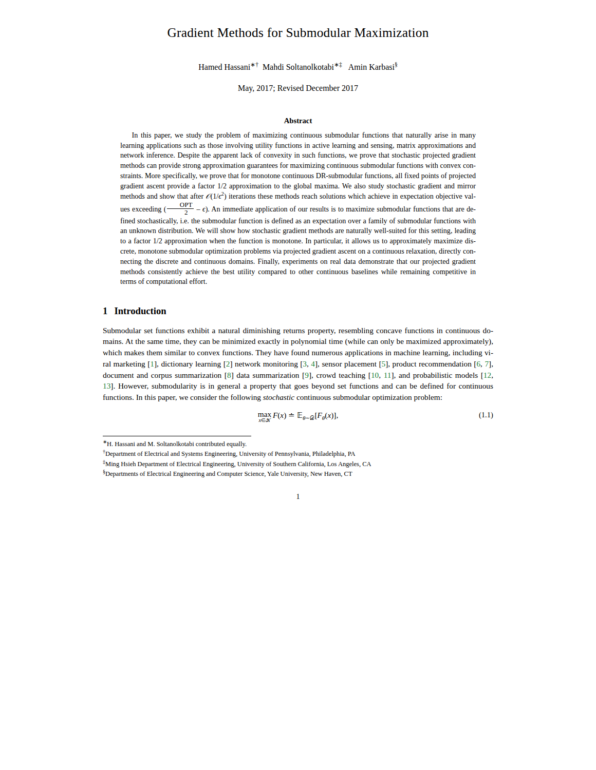Gradient Methods for Submodular Maximization
Hamed Hassani∗† Mahdi Soltanolkotabi∗‡ Amin Karbasi§
May, 2017; Revised December 2017
Abstract
In this paper, we study the problem of maximizing continuous submodular functions that naturally arise in many learning applications such as those involving utility functions in active learning and sensing, matrix approximations and network inference. Despite the apparent lack of convexity in such functions, we prove that stochastic projected gradient methods can provide strong approximation guarantees for maximizing continuous submodular functions with convex constraints. More specifically, we prove that for monotone continuous DR-submodular functions, all fixed points of projected gradient ascent provide a factor 1/2 approximation to the global maxima. We also study stochastic gradient and mirror methods and show that after 𝒪(1/ϵ2) iterations these methods reach solutions which achieve in expectation objective values exceeding (OPT 2 – ϵ). An immediate application of our results is to maximize submodular functions that are defined stochastically, i.e. the submodular function is defined as an expectation over a family of submodular functions with an unknown distribution. We will show how stochastic gradient methods are naturally well-suited for this setting, leading to a factor 1/2 approximation when the function is monotone. In particular, it allows us to approximately maximize discrete, monotone submodular optimization problems via projected gradient ascent on a continuous relaxation, directly connecting the discrete and continuous domains. Finally, experiments on real data demonstrate that our projected gradient methods consistently achieve the best utility compared to other continuous baselines while remaining competitive in terms of computational effort.
1 Introduction
Submodular set functions exhibit a natural diminishing returns property, resembling concave functions in continuous domains. At the same time, they can be minimized exactly in polynomial time (while can only be maximized approximately), which makes them similar to convex functions. They have found numerous applications in machine learning, including viral marketing [1], dictionary learning [2] network monitoring [3, 4], sensor placement [5], product recommendation [6, 7], document and corpus summarization [8] data summarization [9], crowd teaching [10, 11], and probabilistic models [12, 13]. However, submodularity is in general a property that goes beyond set functions and can be defined for continuous functions. In this paper, we consider the following stochastic continuous submodular optimization problem:
max x∈𝒦 F(x) ≐ 𝔼θ∼𝒟[Fθ(x)],
(1.1)
∗H. Hassani and M. Soltanolkotabi contributed equally.
†Department of Electrical and Systems Engineering, University of Pennsylvania, Philadelphia, PA
‡Ming Hsieh Department of Electrical Engineering, University of Southern California, Los Angeles, CA
§Departments of Electrical Engineering and Computer Science, Yale University, New Haven, CT
1